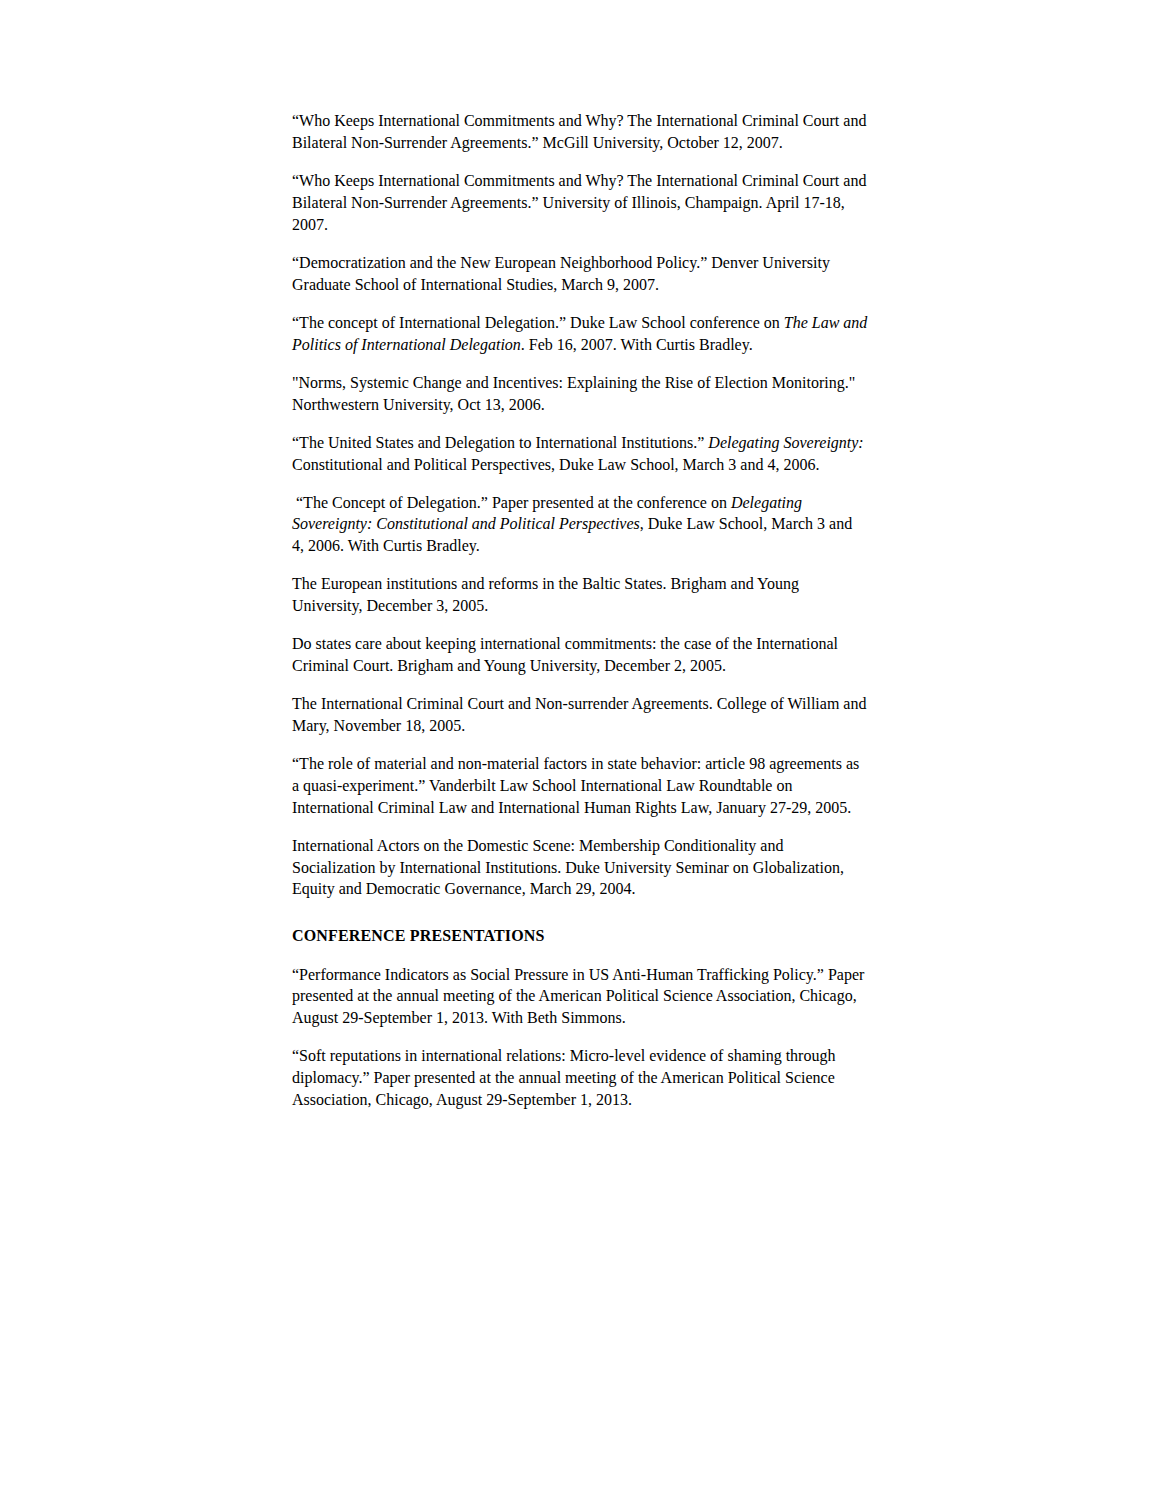“Who Keeps International Commitments and Why? The International Criminal Court and Bilateral Non-Surrender Agreements.” McGill University, October 12, 2007.
“Who Keeps International Commitments and Why? The International Criminal Court and Bilateral Non-Surrender Agreements.” University of Illinois, Champaign. April 17-18, 2007.
“Democratization and the New European Neighborhood Policy.” Denver University Graduate School of International Studies, March 9, 2007.
“The concept of International Delegation.” Duke Law School conference on The Law and Politics of International Delegation. Feb 16, 2007. With Curtis Bradley.
"Norms, Systemic Change and Incentives: Explaining the Rise of Election Monitoring." Northwestern University, Oct 13, 2006.
“The United States and Delegation to International Institutions.” Delegating Sovereignty: Constitutional and Political Perspectives, Duke Law School, March 3 and 4, 2006.
“The Concept of Delegation.” Paper presented at the conference on Delegating Sovereignty: Constitutional and Political Perspectives, Duke Law School, March 3 and 4, 2006. With Curtis Bradley.
The European institutions and reforms in the Baltic States. Brigham and Young University, December 3, 2005.
Do states care about keeping international commitments: the case of the International Criminal Court. Brigham and Young University, December 2, 2005.
The International Criminal Court and Non-surrender Agreements. College of William and Mary, November 18, 2005.
“The role of material and non-material factors in state behavior: article 98 agreements as a quasi-experiment.” Vanderbilt Law School International Law Roundtable on International Criminal Law and International Human Rights Law, January 27-29, 2005.
International Actors on the Domestic Scene: Membership Conditionality and Socialization by International Institutions. Duke University Seminar on Globalization, Equity and Democratic Governance, March 29, 2004.
CONFERENCE PRESENTATIONS
“Performance Indicators as Social Pressure in US Anti-Human Trafficking Policy.” Paper presented at the annual meeting of the American Political Science Association, Chicago, August 29-September 1, 2013. With Beth Simmons.
“Soft reputations in international relations: Micro-level evidence of shaming through diplomacy.” Paper presented at the annual meeting of the American Political Science Association, Chicago, August 29-September 1, 2013.